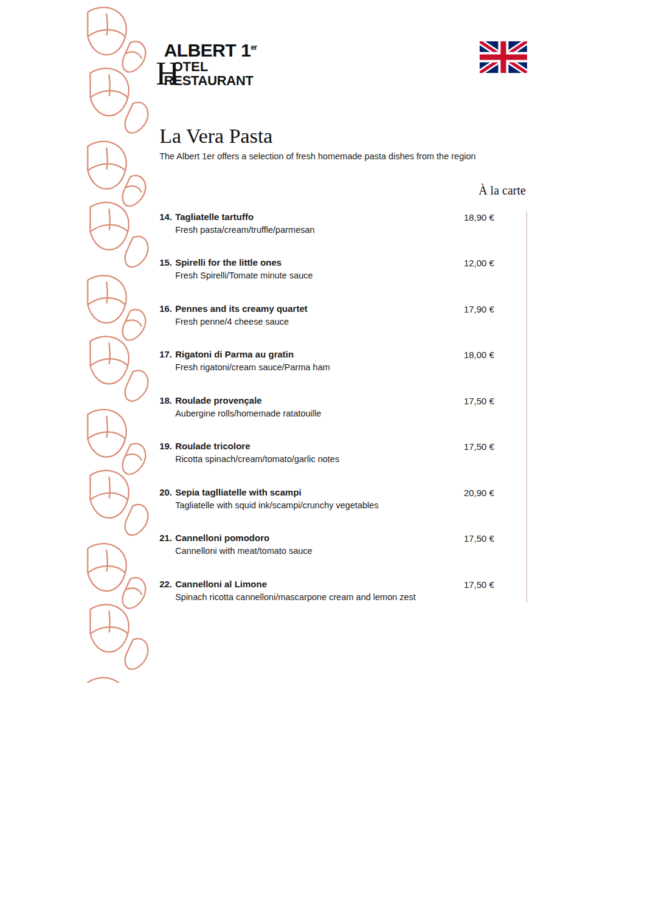ALBERT 1er
H
OTEL
RESTAURANT
La Vera Pasta
The Albert 1er offers a selection of fresh homemade pasta dishes from the region
À la carte
14. Tagliatelle tartuffo
Fresh pasta/cream/truffle/parmesan
18,90 €
15. Spirelli for the little ones
Fresh Spirelli/Tomate minute sauce
12,00 €
16. Pennes and its creamy quartet
Fresh penne/4 cheese sauce
17,90 €
17. Rigatoni di Parma au gratin
Fresh rigatoni/cream sauce/Parma ham
18,00 €
18. Roulade provençale
Aubergine rolls/homemade ratatouille
17,50 €
19. Roulade tricolore
Ricotta spinach/cream/tomato/garlic notes
17,50 €
20. Sepia taglliatelle with scampi
Tagliatelle with squid ink/scampi/crunchy vegetables
20,90 €
21. Cannelloni pomodoro
Cannelloni with meat/tomato sauce
17,50 €
22. Cannelloni al Limone
Spinach ricotta cannelloni/mascarpone cream and lemon zest
17,50 €